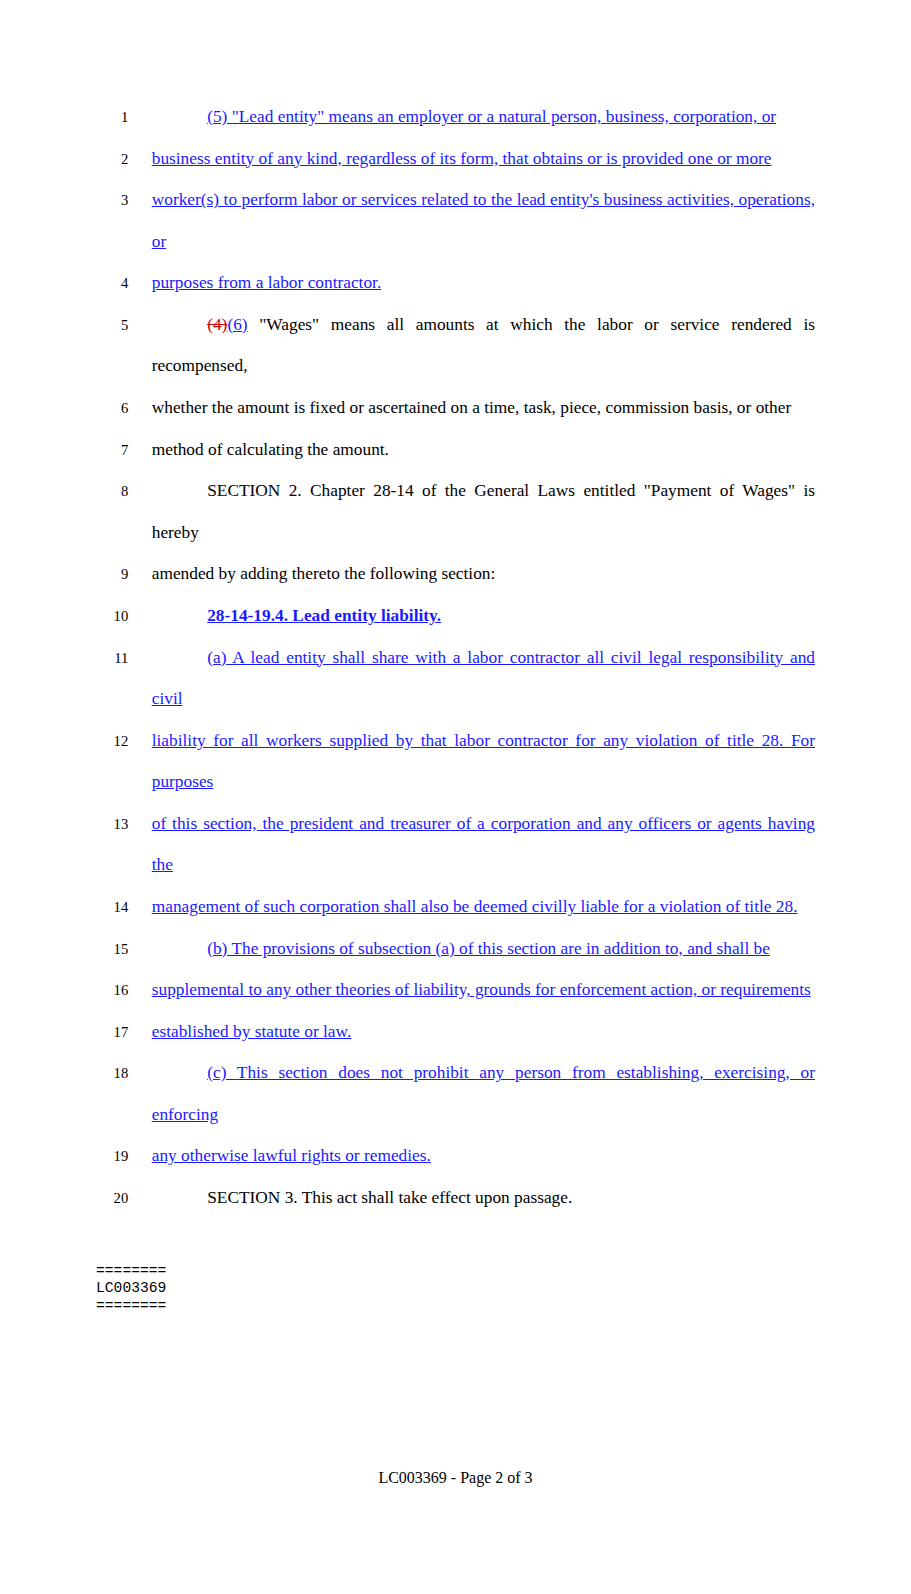1
(5) "Lead entity" means an employer or a natural person, business, corporation, or
2
business entity of any kind, regardless of its form, that obtains or is provided one or more
3
worker(s) to perform labor or services related to the lead entity's business activities, operations, or
4
purposes from a labor contractor.
5
(4)(6) "Wages" means all amounts at which the labor or service rendered is recompensed,
6
whether the amount is fixed or ascertained on a time, task, piece, commission basis, or other
7
method of calculating the amount.
8
SECTION 2. Chapter 28-14 of the General Laws entitled "Payment of Wages" is hereby
9
amended by adding thereto the following section:
10
28-14-19.4. Lead entity liability.
11
(a) A lead entity shall share with a labor contractor all civil legal responsibility and civil
12
liability for all workers supplied by that labor contractor for any violation of title 28. For purposes
13
of this section, the president and treasurer of a corporation and any officers or agents having the
14
management of such corporation shall also be deemed civilly liable for a violation of title 28.
15
(b) The provisions of subsection (a) of this section are in addition to, and shall be
16
supplemental to any other theories of liability, grounds for enforcement action, or requirements
17
established by statute or law.
18
(c) This section does not prohibit any person from establishing, exercising, or enforcing
19
any otherwise lawful rights or remedies.
20
SECTION 3. This act shall take effect upon passage.
========
LC003369
========
LC003369 - Page 2 of 3